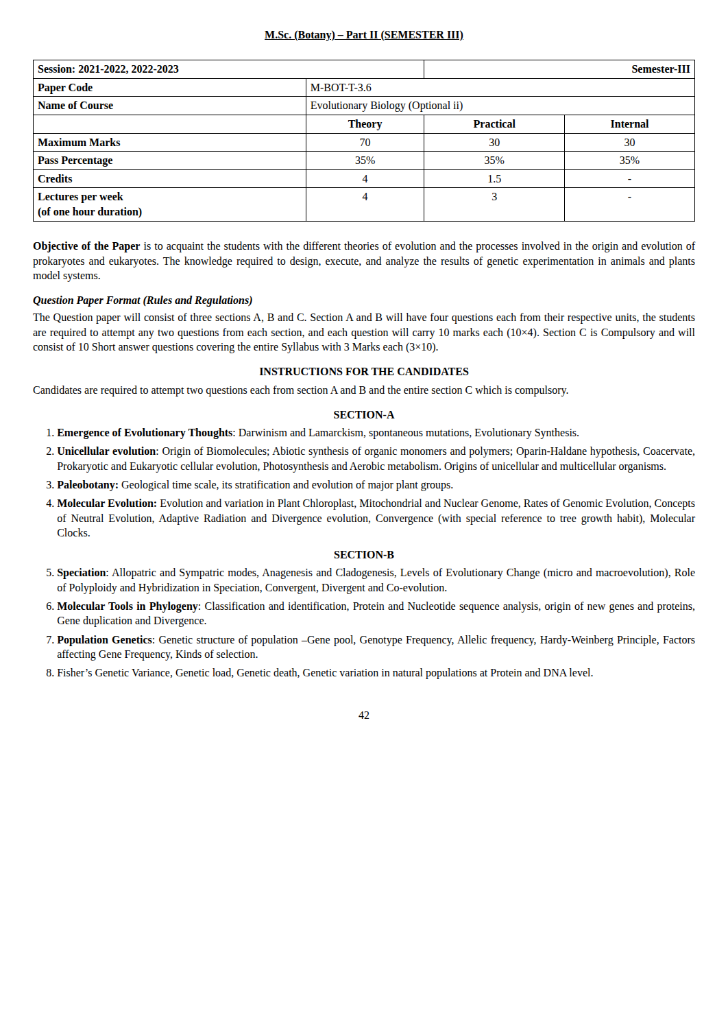M.Sc. (Botany) – Part II (SEMESTER III)
| Session: 2021-2022, 2022-2023 | Semester-III |
| Paper Code | M-BOT-T-3.6 |
| Name of Course | Evolutionary Biology (Optional ii) |
| | Theory | Practical | Internal |
| Maximum Marks | 70 | 30 | 30 |
| Pass Percentage | 35% | 35% | 35% |
| Credits | 4 | 1.5 | - |
| Lectures per week (of one hour duration) | 4 | 3 | - |
Objective of the Paper is to acquaint the students with the different theories of evolution and the processes involved in the origin and evolution of prokaryotes and eukaryotes. The knowledge required to design, execute, and analyze the results of genetic experimentation in animals and plants model systems.
Question Paper Format (Rules and Regulations)
The Question paper will consist of three sections A, B and C. Section A and B will have four questions each from their respective units, the students are required to attempt any two questions from each section, and each question will carry 10 marks each (10×4). Section C is Compulsory and will consist of 10 Short answer questions covering the entire Syllabus with 3 Marks each (3×10).
INSTRUCTIONS FOR THE CANDIDATES
Candidates are required to attempt two questions each from section A and B and the entire section C which is compulsory.
SECTION-A
Emergence of Evolutionary Thoughts: Darwinism and Lamarckism, spontaneous mutations, Evolutionary Synthesis.
Unicellular evolution: Origin of Biomolecules; Abiotic synthesis of organic monomers and polymers; Oparin-Haldane hypothesis, Coacervate, Prokaryotic and Eukaryotic cellular evolution, Photosynthesis and Aerobic metabolism. Origins of unicellular and multicellular organisms.
Paleobotany: Geological time scale, its stratification and evolution of major plant groups.
Molecular Evolution: Evolution and variation in Plant Chloroplast, Mitochondrial and Nuclear Genome, Rates of Genomic Evolution, Concepts of Neutral Evolution, Adaptive Radiation and Divergence evolution, Convergence (with special reference to tree growth habit), Molecular Clocks.
SECTION-B
Speciation: Allopatric and Sympatric modes, Anagenesis and Cladogenesis, Levels of Evolutionary Change (micro and macroevolution), Role of Polyploidy and Hybridization in Speciation, Convergent, Divergent and Co-evolution.
Molecular Tools in Phylogeny: Classification and identification, Protein and Nucleotide sequence analysis, origin of new genes and proteins, Gene duplication and Divergence.
Population Genetics: Genetic structure of population –Gene pool, Genotype Frequency, Allelic frequency, Hardy-Weinberg Principle, Factors affecting Gene Frequency, Kinds of selection.
Fisher’s Genetic Variance, Genetic load, Genetic death, Genetic variation in natural populations at Protein and DNA level.
42